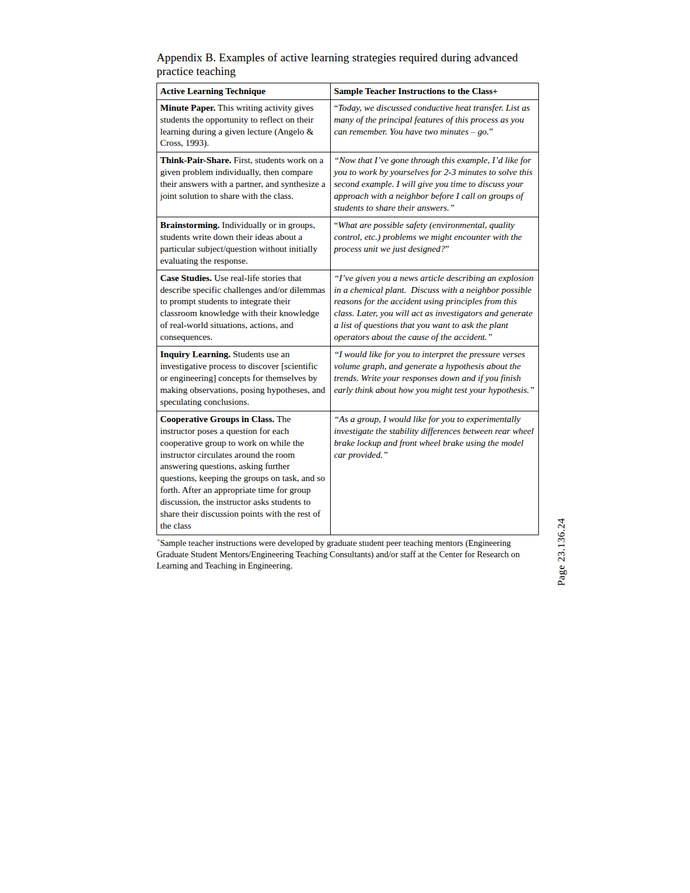Appendix B. Examples of active learning strategies required during advanced practice teaching
| Active Learning Technique | Sample Teacher Instructions to the Class+ |
| --- | --- |
| Minute Paper. This writing activity gives students the opportunity to reflect on their learning during a given lecture (Angelo & Cross, 1993). | “ Today, we discussed conductive heat transfer. List as many of the principal features of this process as you can remember. You have two minutes – go. ” |
| Think-Pair-Share. First, students work on a given problem individually, then compare their answers with a partner, and synthesize a joint solution to share with the class. | “Now that I’ve gone through this example, I’d like for you to work by yourselves for 2-3 minutes to solve this second example. I will give you time to discuss your approach with a neighbor before I call on groups of students to share their answers.” |
| Brainstorming. Individually or in groups, students write down their ideas about a particular subject/question without initially evaluating the response. | “ What are possible safety (environmental, quality control, etc.) problems we might encounter with the process unit we just designed? ” |
| Case Studies. Use real-life stories that describe specific challenges and/or dilemmas to prompt students to integrate their classroom knowledge with their knowledge of real-world situations, actions, and consequences. | “I’ve given you a news article describing an explosion in a chemical plant. Discuss with a neighbor possible reasons for the accident using principles from this class. Later, you will act as investigators and generate a list of questions that you want to ask the plant operators about the cause of the accident.” |
| Inquiry Learning. Students use an investigative process to discover [scientific or engineering] concepts for themselves by making observations, posing hypotheses, and speculating conclusions. | “I would like for you to interpret the pressure verses volume graph, and generate a hypothesis about the trends. Write your responses down and if you finish early think about how you might test your hypothesis.” |
| Cooperative Groups in Class. The instructor poses a question for each cooperative group to work on while the instructor circulates around the room answering questions, asking further questions, keeping the groups on task, and so forth. After an appropriate time for group discussion, the instructor asks students to share their discussion points with the rest of the class | “As a group, I would like for you to experimentally investigate the stability differences between rear wheel brake lockup and front wheel brake using the model car provided.” |
+Sample teacher instructions were developed by graduate student peer teaching mentors (Engineering Graduate Student Mentors/Engineering Teaching Consultants) and/or staff at the Center for Research on Learning and Teaching in Engineering.
Page 23.136.24